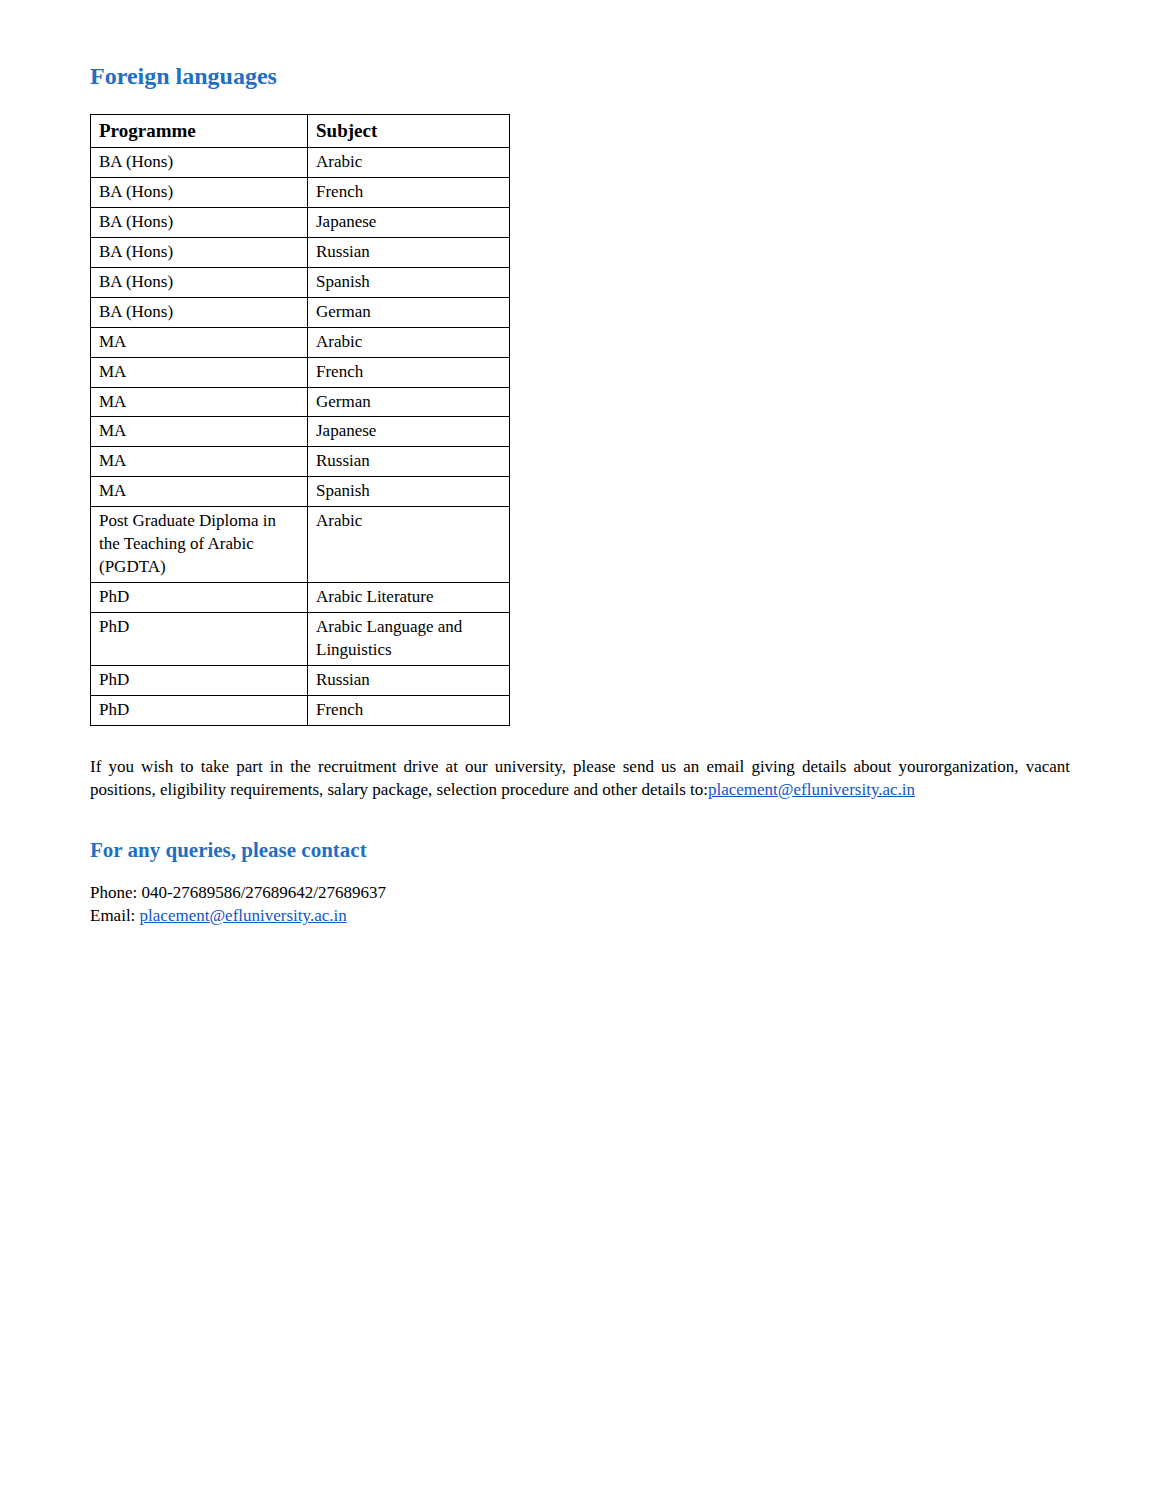Foreign languages
| Programme | Subject |
| --- | --- |
| BA (Hons) | Arabic |
| BA (Hons) | French |
| BA (Hons) | Japanese |
| BA (Hons) | Russian |
| BA (Hons) | Spanish |
| BA (Hons) | German |
| MA | Arabic |
| MA | French |
| MA | German |
| MA | Japanese |
| MA | Russian |
| MA | Spanish |
| Post Graduate Diploma in the Teaching of Arabic (PGDTA) | Arabic |
| PhD | Arabic Literature |
| PhD | Arabic Language and Linguistics |
| PhD | Russian |
| PhD | French |
If you wish to take part in the recruitment drive at our university, please send us an email giving details about yourorganization, vacant positions, eligibility requirements, salary package, selection procedure and other details to:placement@efluniversity.ac.in
For any queries, please contact
Phone: 040-27689586/27689642/27689637
Email: placement@efluniversity.ac.in